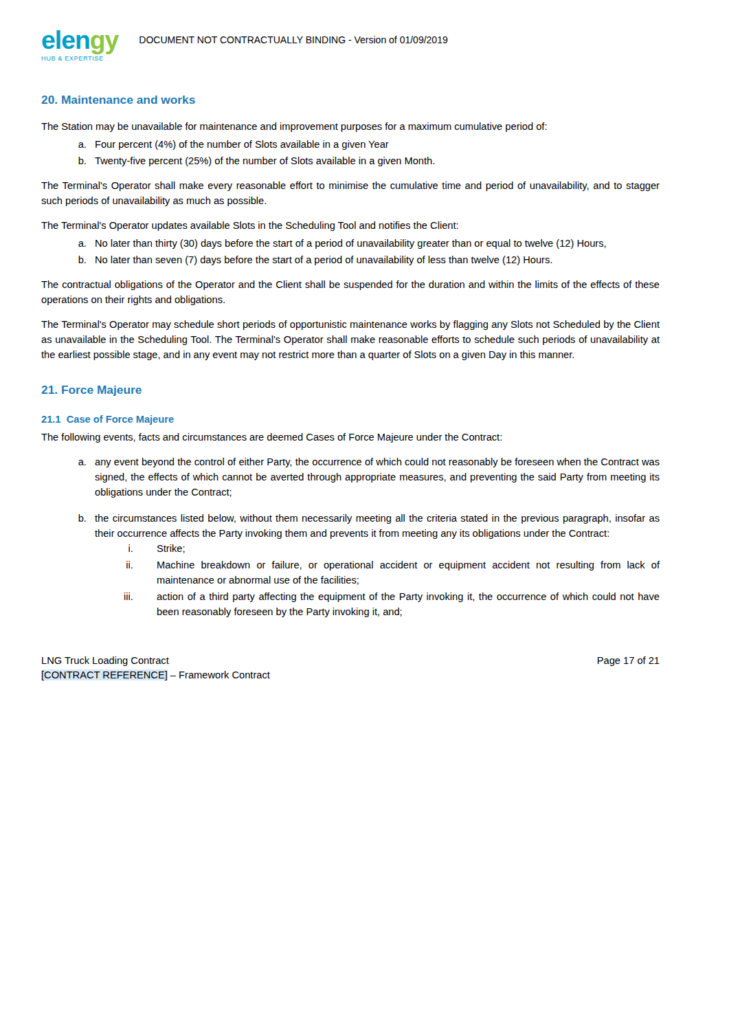elengy
HUB & EXPERTISE
DOCUMENT NOT CONTRACTUALLY BINDING - Version of 01/09/2019
20. Maintenance and works
The Station may be unavailable for maintenance and improvement purposes for a maximum cumulative period of:
Four percent (4%) of the number of Slots available in a given Year
Twenty-five percent (25%) of the number of Slots available in a given Month.
The Terminal's Operator shall make every reasonable effort to minimise the cumulative time and period of unavailability, and to stagger such periods of unavailability as much as possible.
The Terminal's Operator updates available Slots in the Scheduling Tool and notifies the Client:
No later than thirty (30) days before the start of a period of unavailability greater than or equal to twelve (12) Hours,
No later than seven (7) days before the start of a period of unavailability of less than twelve (12) Hours.
The contractual obligations of the Operator and the Client shall be suspended for the duration and within the limits of the effects of these operations on their rights and obligations.
The Terminal's Operator may schedule short periods of opportunistic maintenance works by flagging any Slots not Scheduled by the Client as unavailable in the Scheduling Tool. The Terminal's Operator shall make reasonable efforts to schedule such periods of unavailability at the earliest possible stage, and in any event may not restrict more than a quarter of Slots on a given Day in this manner.
21. Force Majeure
21.1 Case of Force Majeure
The following events, facts and circumstances are deemed Cases of Force Majeure under the Contract:
any event beyond the control of either Party, the occurrence of which could not reasonably be foreseen when the Contract was signed, the effects of which cannot be averted through appropriate measures, and preventing the said Party from meeting its obligations under the Contract;
the circumstances listed below, without them necessarily meeting all the criteria stated in the previous paragraph, insofar as their occurrence affects the Party invoking them and prevents it from meeting any its obligations under the Contract:
Strike;
Machine breakdown or failure, or operational accident or equipment accident not resulting from lack of maintenance or abnormal use of the facilities;
action of a third party affecting the equipment of the Party invoking it, the occurrence of which could not have been reasonably foreseen by the Party invoking it, and;
LNG Truck Loading Contract
[CONTRACT REFERENCE] – Framework Contract
Page 17 of 21